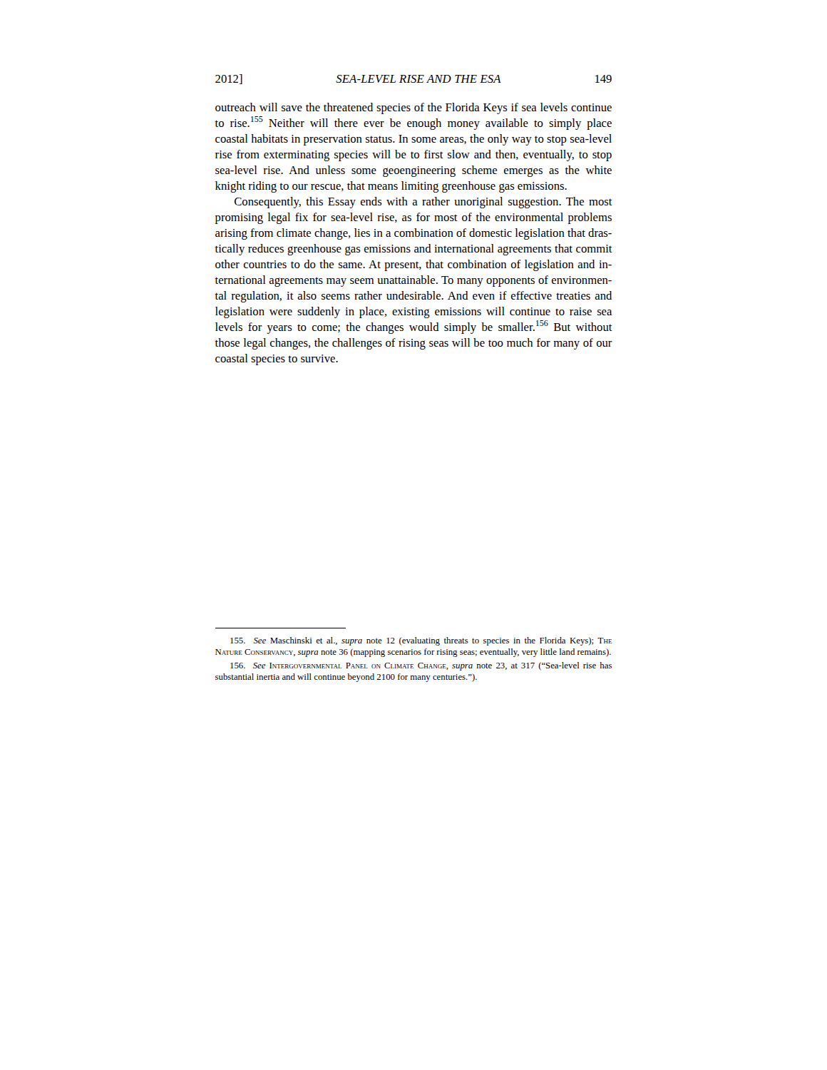2012] SEA-LEVEL RISE AND THE ESA 149
outreach will save the threatened species of the Florida Keys if sea levels continue to rise.155 Neither will there ever be enough money available to simply place coastal habitats in preservation status. In some areas, the only way to stop sea-level rise from exterminating species will be to first slow and then, eventually, to stop sea-level rise. And unless some geoengineering scheme emerges as the white knight riding to our rescue, that means limiting greenhouse gas emissions.
Consequently, this Essay ends with a rather unoriginal suggestion. The most promising legal fix for sea-level rise, as for most of the environmental problems arising from climate change, lies in a combination of domestic legislation that drastically reduces greenhouse gas emissions and international agreements that commit other countries to do the same. At present, that combination of legislation and international agreements may seem unattainable. To many opponents of environmental regulation, it also seems rather undesirable. And even if effective treaties and legislation were suddenly in place, existing emissions will continue to raise sea levels for years to come; the changes would simply be smaller.156 But without those legal changes, the challenges of rising seas will be too much for many of our coastal species to survive.
155. See Maschinski et al., supra note 12 (evaluating threats to species in the Florida Keys); The Nature Conservancy, supra note 36 (mapping scenarios for rising seas; eventually, very little land remains).
156. See Intergovernmental Panel on Climate Change, supra note 23, at 317 (“Sea-level rise has substantial inertia and will continue beyond 2100 for many centuries.”).